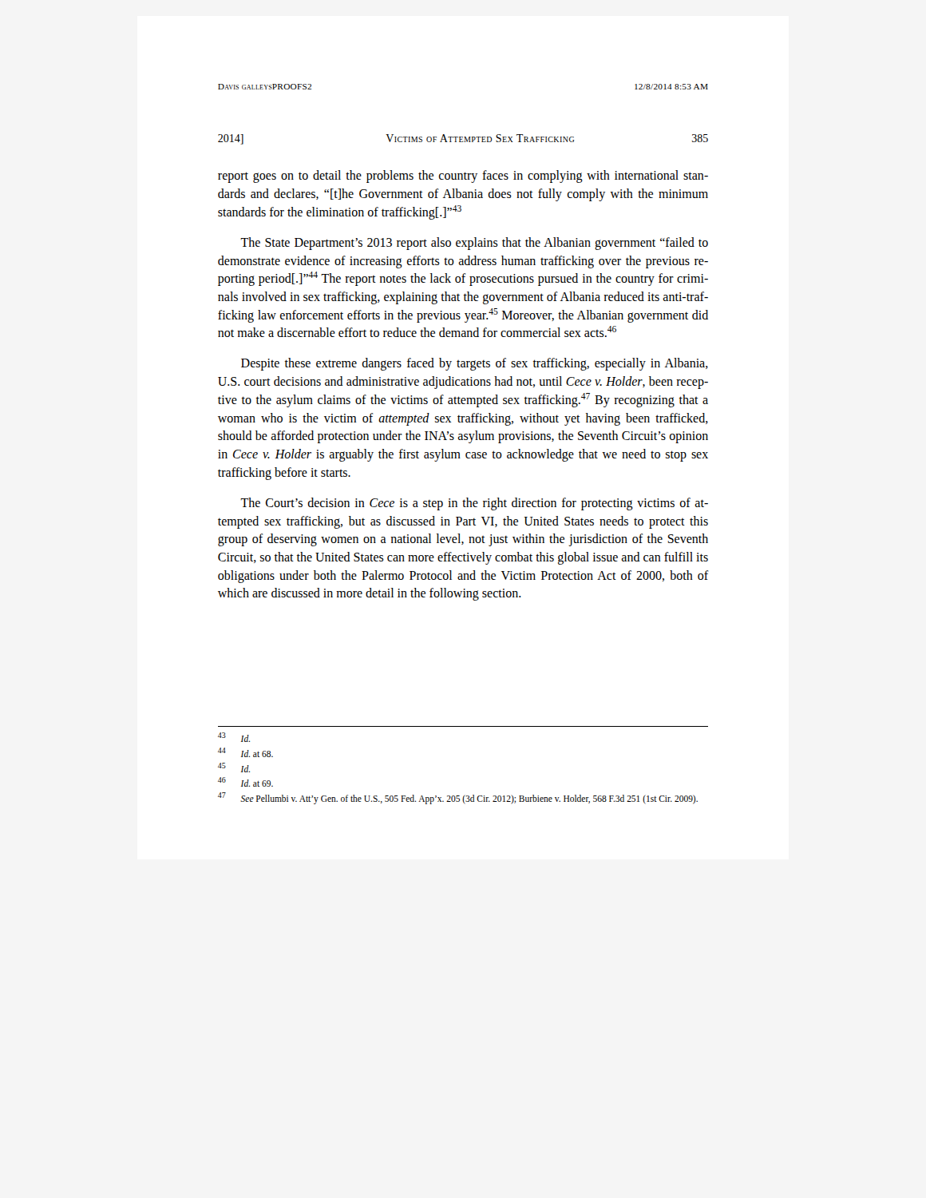Davis galleysPROOFS2 12/8/2014 8:53 AM
2014] Victims of Attempted Sex Trafficking 385
report goes on to detail the problems the country faces in complying with international standards and declares, “[t]he Government of Albania does not fully comply with the minimum standards for the elimination of trafficking[.]”43
The State Department’s 2013 report also explains that the Albanian government “failed to demonstrate evidence of increasing efforts to address human trafficking over the previous reporting period[.]”44 The report notes the lack of prosecutions pursued in the country for criminals involved in sex trafficking, explaining that the government of Albania reduced its anti-trafficking law enforcement efforts in the previous year.45 Moreover, the Albanian government did not make a discernable effort to reduce the demand for commercial sex acts.46
Despite these extreme dangers faced by targets of sex trafficking, especially in Albania, U.S. court decisions and administrative adjudications had not, until Cece v. Holder, been receptive to the asylum claims of the victims of attempted sex trafficking.47 By recognizing that a woman who is the victim of attempted sex trafficking, without yet having been trafficked, should be afforded protection under the INA’s asylum provisions, the Seventh Circuit’s opinion in Cece v. Holder is arguably the first asylum case to acknowledge that we need to stop sex trafficking before it starts.
The Court’s decision in Cece is a step in the right direction for protecting victims of attempted sex trafficking, but as discussed in Part VI, the United States needs to protect this group of deserving women on a national level, not just within the jurisdiction of the Seventh Circuit, so that the United States can more effectively combat this global issue and can fulfill its obligations under both the Palermo Protocol and the Victim Protection Act of 2000, both of which are discussed in more detail in the following section.
43 Id.
44 Id. at 68.
45 Id.
46 Id. at 69.
47 See Pellumbi v. Att’y Gen. of the U.S., 505 Fed. App’x. 205 (3d Cir. 2012); Burbiene v. Holder, 568 F.3d 251 (1st Cir. 2009).